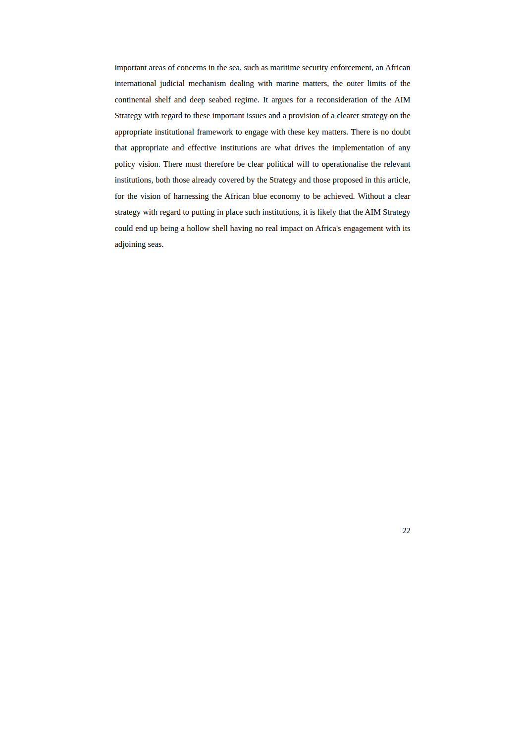important areas of concerns in the sea, such as maritime security enforcement, an African international judicial mechanism dealing with marine matters, the outer limits of the continental shelf and deep seabed regime. It argues for a reconsideration of the AIM Strategy with regard to these important issues and a provision of a clearer strategy on the appropriate institutional framework to engage with these key matters. There is no doubt that appropriate and effective institutions are what drives the implementation of any policy vision. There must therefore be clear political will to operationalise the relevant institutions, both those already covered by the Strategy and those proposed in this article, for the vision of harnessing the African blue economy to be achieved. Without a clear strategy with regard to putting in place such institutions, it is likely that the AIM Strategy could end up being a hollow shell having no real impact on Africa's engagement with its adjoining seas.
22